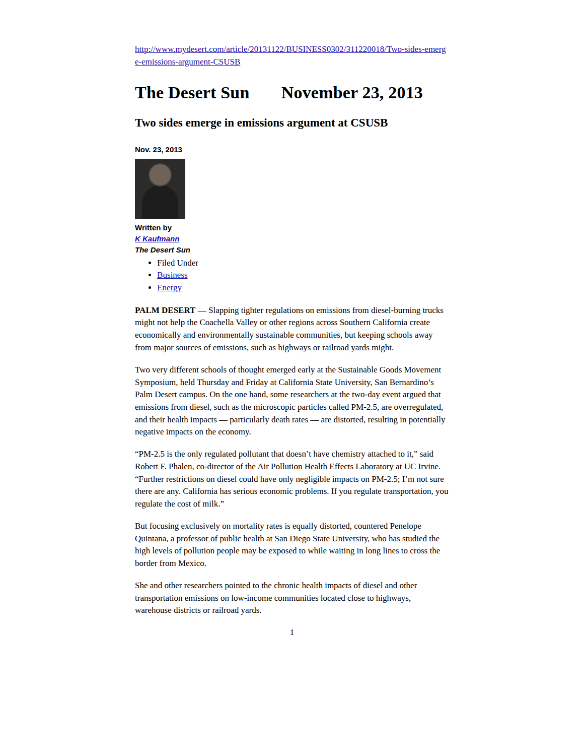http://www.mydesert.com/article/20131122/BUSINESS0302/311220018/Two-sides-emerge-emissions-argument-CSUSB
The Desert Sun November 23, 2013
Two sides emerge in emissions argument at CSUSB
Nov. 23, 2013
Written by
K Kaufmann
The Desert Sun
Filed Under
Business
Energy
PALM DESERT — Slapping tighter regulations on emissions from diesel-burning trucks might not help the Coachella Valley or other regions across Southern California create economically and environmentally sustainable communities, but keeping schools away from major sources of emissions, such as highways or railroad yards might.
Two very different schools of thought emerged early at the Sustainable Goods Movement Symposium, held Thursday and Friday at California State University, San Bernardino’s Palm Desert campus. On the one hand, some researchers at the two-day event argued that emissions from diesel, such as the microscopic particles called PM-2.5, are overregulated, and their health impacts — particularly death rates — are distorted, resulting in potentially negative impacts on the economy.
“PM-2.5 is the only regulated pollutant that doesn’t have chemistry attached to it,” said Robert F. Phalen, co-director of the Air Pollution Health Effects Laboratory at UC Irvine. “Further restrictions on diesel could have only negligible impacts on PM-2.5; I’m not sure there are any. California has serious economic problems. If you regulate transportation, you regulate the cost of milk.”
But focusing exclusively on mortality rates is equally distorted, countered Penelope Quintana, a professor of public health at San Diego State University, who has studied the high levels of pollution people may be exposed to while waiting in long lines to cross the border from Mexico.
She and other researchers pointed to the chronic health impacts of diesel and other transportation emissions on low-income communities located close to highways, warehouse districts or railroad yards.
1